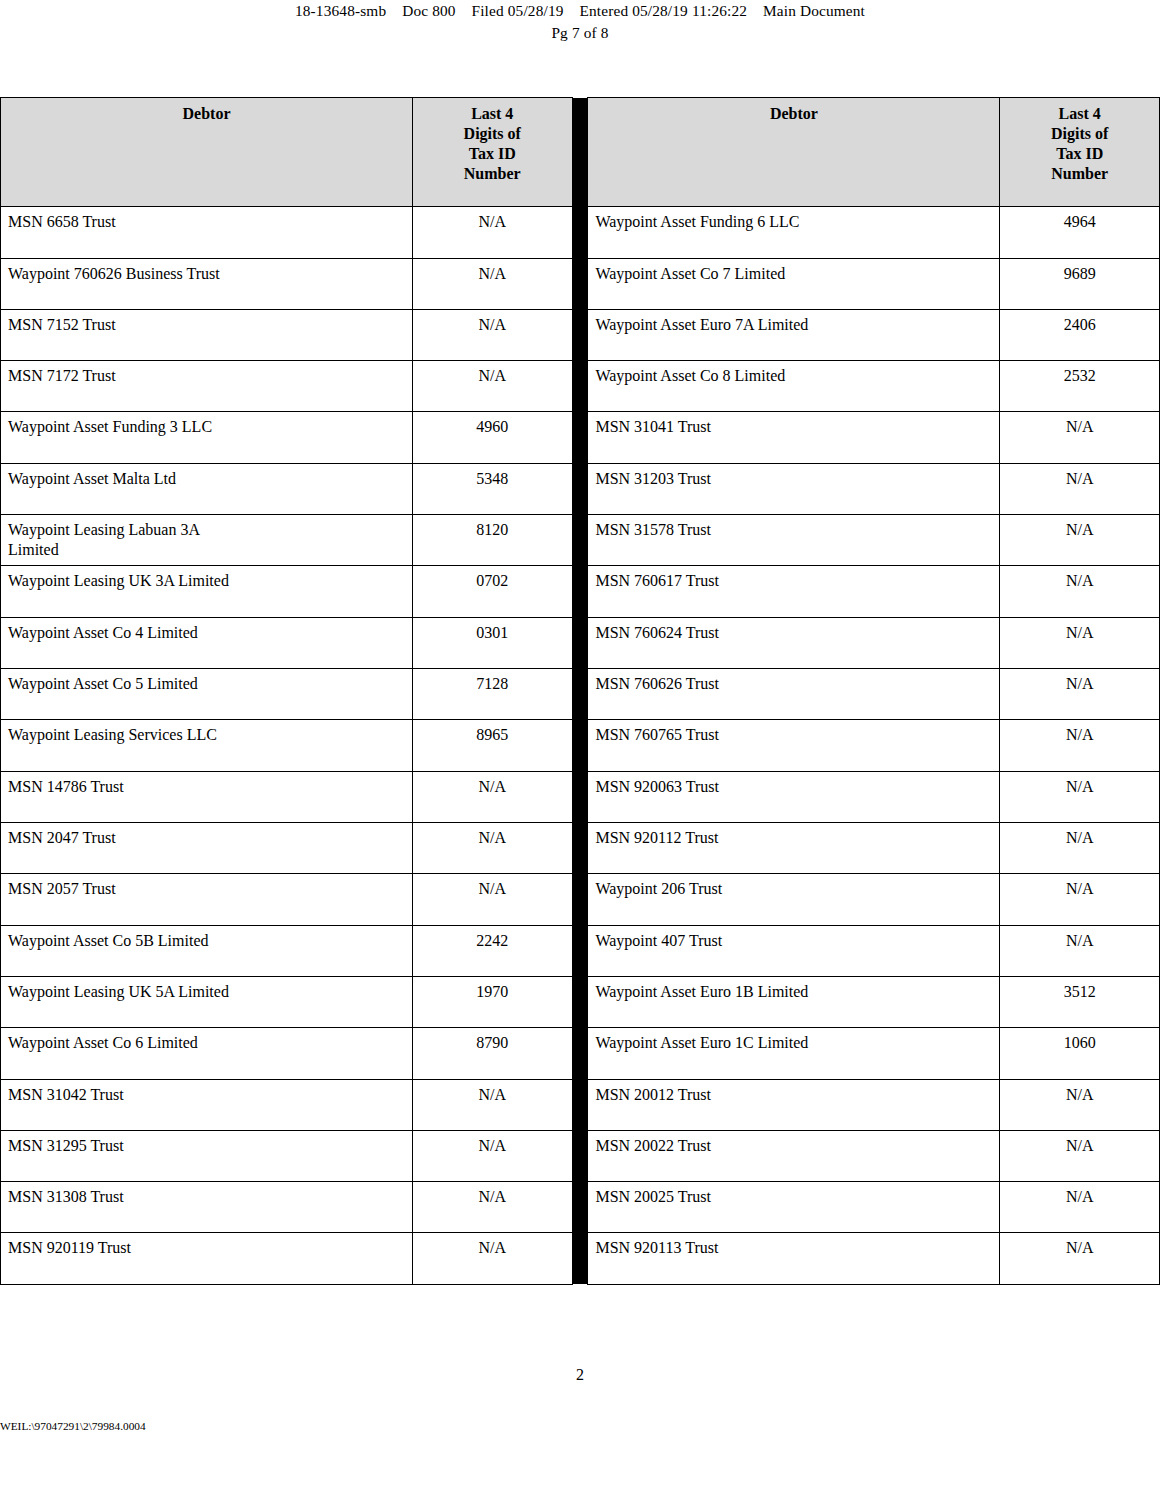18-13648-smb Doc 800 Filed 05/28/19 Entered 05/28/19 11:26:22 Main Document
Pg 7 of 8
| Debtor | Last 4 Digits of Tax ID Number | | Debtor | Last 4 Digits of Tax ID Number |
| --- | --- | --- | --- | --- |
| MSN 6658 Trust | N/A | | Waypoint Asset Funding 6 LLC | 4964 |
| Waypoint 760626 Business Trust | N/A | | Waypoint Asset Co 7 Limited | 9689 |
| MSN 7152 Trust | N/A | | Waypoint Asset Euro 7A Limited | 2406 |
| MSN 7172 Trust | N/A | | Waypoint Asset Co 8 Limited | 2532 |
| Waypoint Asset Funding 3 LLC | 4960 | | MSN 31041 Trust | N/A |
| Waypoint Asset Malta Ltd | 5348 | | MSN 31203 Trust | N/A |
| Waypoint Leasing Labuan 3A Limited | 8120 | | MSN 31578 Trust | N/A |
| Waypoint Leasing UK 3A Limited | 0702 | | MSN 760617 Trust | N/A |
| Waypoint Asset Co 4 Limited | 0301 | | MSN 760624 Trust | N/A |
| Waypoint Asset Co 5 Limited | 7128 | | MSN 760626 Trust | N/A |
| Waypoint Leasing Services LLC | 8965 | | MSN 760765 Trust | N/A |
| MSN 14786 Trust | N/A | | MSN 920063 Trust | N/A |
| MSN 2047 Trust | N/A | | MSN 920112 Trust | N/A |
| MSN 2057 Trust | N/A | | Waypoint 206 Trust | N/A |
| Waypoint Asset Co 5B Limited | 2242 | | Waypoint 407 Trust | N/A |
| Waypoint Leasing UK 5A Limited | 1970 | | Waypoint Asset Euro 1B Limited | 3512 |
| Waypoint Asset Co 6 Limited | 8790 | | Waypoint Asset Euro 1C Limited | 1060 |
| MSN 31042 Trust | N/A | | MSN 20012 Trust | N/A |
| MSN 31295 Trust | N/A | | MSN 20022 Trust | N/A |
| MSN 31308 Trust | N/A | | MSN 20025 Trust | N/A |
| MSN 920119 Trust | N/A | | MSN 920113 Trust | N/A |
2
WEIL:\97047291\2\79984.0004